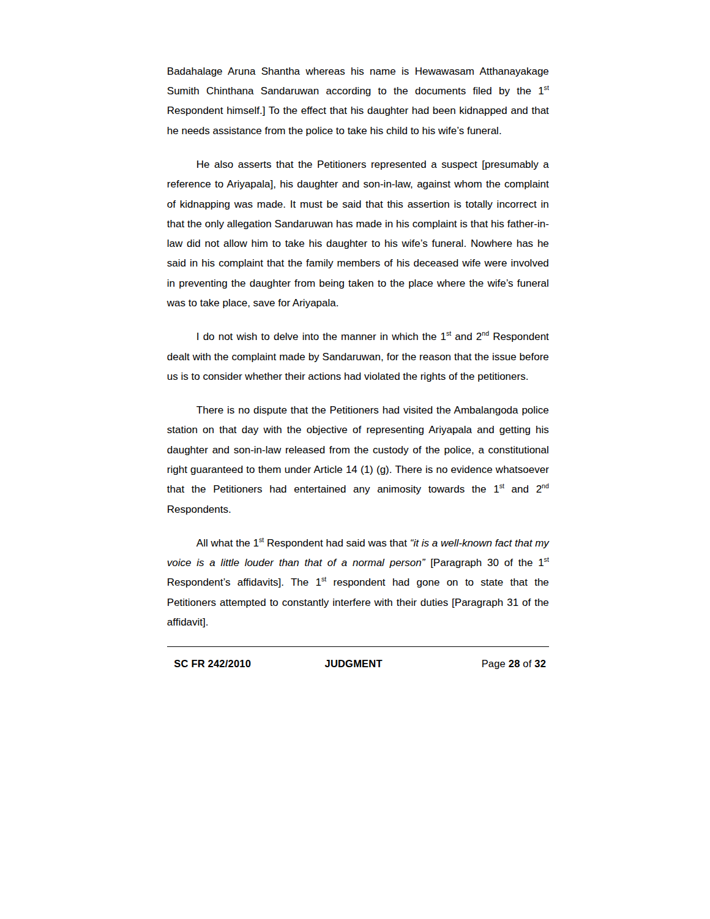Badahalage Aruna Shantha whereas his name is Hewawasam Atthanayakage Sumith Chinthana Sandaruwan according to the documents filed by the 1st Respondent himself.] To the effect that his daughter had been kidnapped and that he needs assistance from the police to take his child to his wife’s funeral.
He also asserts that the Petitioners represented a suspect [presumably a reference to Ariyapala], his daughter and son-in-law, against whom the complaint of kidnapping was made. It must be said that this assertion is totally incorrect in that the only allegation Sandaruwan has made in his complaint is that his father-in-law did not allow him to take his daughter to his wife’s funeral. Nowhere has he said in his complaint that the family members of his deceased wife were involved in preventing the daughter from being taken to the place where the wife’s funeral was to take place, save for Ariyapala.
I do not wish to delve into the manner in which the 1st and 2nd Respondent dealt with the complaint made by Sandaruwan, for the reason that the issue before us is to consider whether their actions had violated the rights of the petitioners.
There is no dispute that the Petitioners had visited the Ambalangoda police station on that day with the objective of representing Ariyapala and getting his daughter and son-in-law released from the custody of the police, a constitutional right guaranteed to them under Article 14 (1) (g). There is no evidence whatsoever that the Petitioners had entertained any animosity towards the 1st and 2nd Respondents.
All what the 1st Respondent had said was that “it is a well-known fact that my voice is a little louder than that of a normal person” [Paragraph 30 of the 1st Respondent’s affidavits]. The 1st respondent had gone on to state that the Petitioners attempted to constantly interfere with their duties [Paragraph 31 of the affidavit].
SC FR 242/2010
JUDGMENT
Page 28 of 32